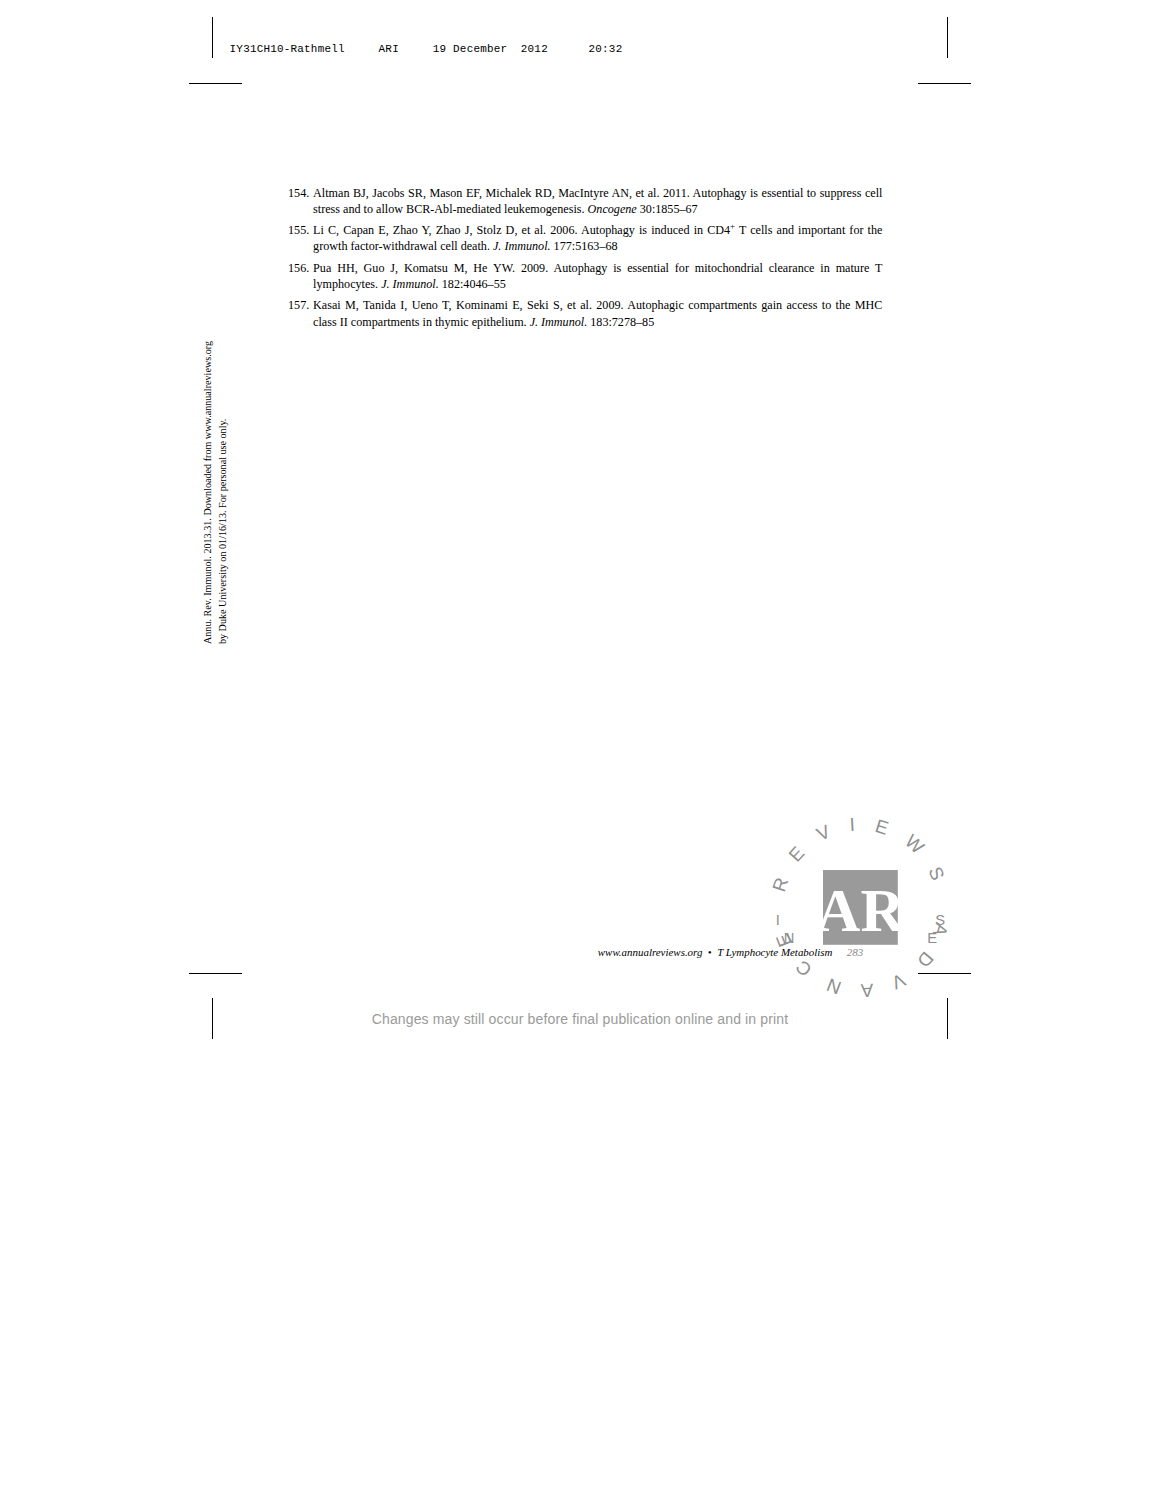IY31CH10-Rathmell ARI 19 December 2012 20:32
Annu. Rev. Immunol. 2013.31. Downloaded from www.annualreviews.org by Duke University on 01/16/13. For personal use only.
154 Altman BJ, Jacobs SR, Mason EF, Michalek RD, MacIntyre AN, et al. 2011. Autophagy is essential to suppress cell stress and to allow BCR-Abl-mediated leukemogenesis. Oncogene 30:1855–67
155 Li C, Capan E, Zhao Y, Zhao J, Stolz D, et al. 2006. Autophagy is induced in CD4+ T cells and important for the growth factor-withdrawal cell death. J. Immunol. 177:5163–68
156 Pua HH, Guo J, Komatsu M, He YW. 2009. Autophagy is essential for mitochondrial clearance in mature T lymphocytes. J. Immunol. 182:4046–55
157 Kasai M, Tanida I, Ueno T, Kominami E, Seki S, et al. 2009. Autophagic compartments gain access to the MHC class II compartments in thymic epithelium. J. Immunol. 183:7278–85
www.annualreviews.org • T Lymphocyte Metabolism
283
Changes may still occur before final publication online and in print
R E V I E W S A D V A N C E I N S E AR